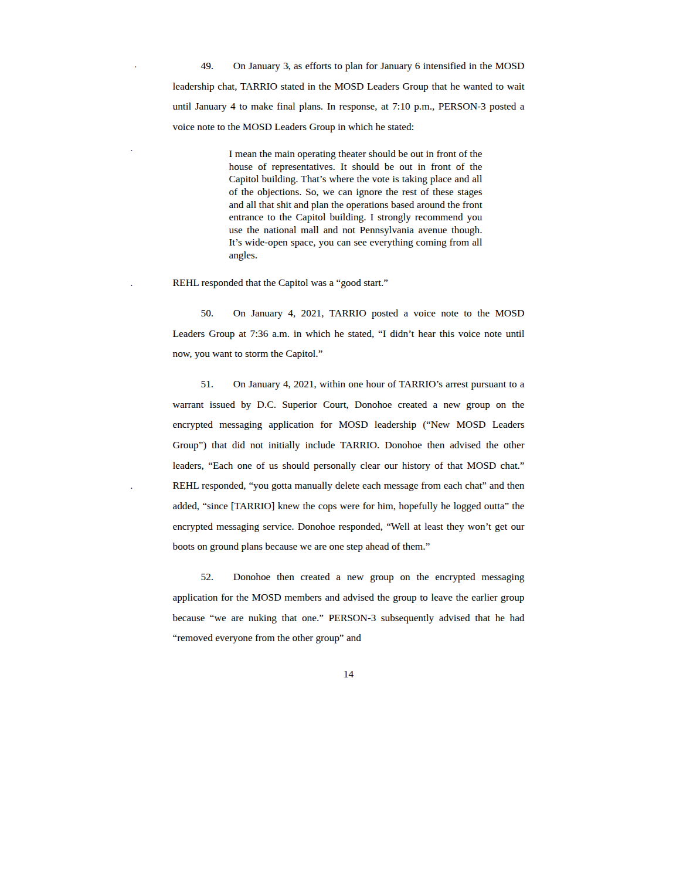. .
. . .
49. On January 3, as efforts to plan for January 6 intensified in the MOSD leadership chat, TARRIO stated in the MOSD Leaders Group that he wanted to wait until January 4 to make final plans. In response, at 7:10 p.m., PERSON-3 posted a voice note to the MOSD Leaders Group in which he stated:
I mean the main operating theater should be out in front of the house of representatives. It should be out in front of the Capitol building. That’s where the vote is taking place and all of the objections. So, we can ignore the rest of these stages and all that shit and plan the operations based around the front entrance to the Capitol building. I strongly recommend you use the national mall and not Pennsylvania avenue though. It’s wide-open space, you can see everything coming from all angles.
REHL responded that the Capitol was a “good start.”
50. On January 4, 2021, TARRIO posted a voice note to the MOSD Leaders Group at 7:36 a.m. in which he stated, “I didn’t hear this voice note until now, you want to storm the Capitol.”
51. On January 4, 2021, within one hour of TARRIO’s arrest pursuant to a warrant issued by D.C. Superior Court, Donohoe created a new group on the encrypted messaging application for MOSD leadership (“New MOSD Leaders Group”) that did not initially include TARRIO. Donohoe then advised the other leaders, “Each one of us should personally clear our history of that MOSD chat.” REHL responded, “you gotta manually delete each message from each chat” and then added, “since [TARRIO] knew the cops were for him, hopefully he logged outta” the encrypted messaging service. Donohoe responded, “Well at least they won’t get our boots on ground plans because we are one step ahead of them.”
52. Donohoe then created a new group on the encrypted messaging application for the MOSD members and advised the group to leave the earlier group because “we are nuking that one.” PERSON-3 subsequently advised that he had “removed everyone from the other group” and
14